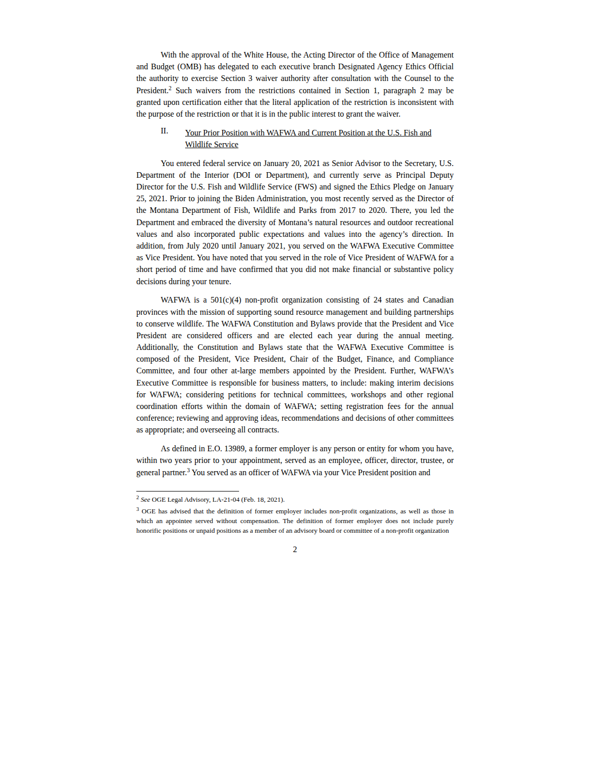With the approval of the White House, the Acting Director of the Office of Management and Budget (OMB) has delegated to each executive branch Designated Agency Ethics Official the authority to exercise Section 3 waiver authority after consultation with the Counsel to the President.2 Such waivers from the restrictions contained in Section 1, paragraph 2 may be granted upon certification either that the literal application of the restriction is inconsistent with the purpose of the restriction or that it is in the public interest to grant the waiver.
II. Your Prior Position with WAFWA and Current Position at the U.S. Fish and Wildlife Service
You entered federal service on January 20, 2021 as Senior Advisor to the Secretary, U.S. Department of the Interior (DOI or Department), and currently serve as Principal Deputy Director for the U.S. Fish and Wildlife Service (FWS) and signed the Ethics Pledge on January 25, 2021. Prior to joining the Biden Administration, you most recently served as the Director of the Montana Department of Fish, Wildlife and Parks from 2017 to 2020. There, you led the Department and embraced the diversity of Montana’s natural resources and outdoor recreational values and also incorporated public expectations and values into the agency’s direction. In addition, from July 2020 until January 2021, you served on the WAFWA Executive Committee as Vice President. You have noted that you served in the role of Vice President of WAFWA for a short period of time and have confirmed that you did not make financial or substantive policy decisions during your tenure.
WAFWA is a 501(c)(4) non-profit organization consisting of 24 states and Canadian provinces with the mission of supporting sound resource management and building partnerships to conserve wildlife. The WAFWA Constitution and Bylaws provide that the President and Vice President are considered officers and are elected each year during the annual meeting. Additionally, the Constitution and Bylaws state that the WAFWA Executive Committee is composed of the President, Vice President, Chair of the Budget, Finance, and Compliance Committee, and four other at-large members appointed by the President. Further, WAFWA’s Executive Committee is responsible for business matters, to include: making interim decisions for WAFWA; considering petitions for technical committees, workshops and other regional coordination efforts within the domain of WAFWA; setting registration fees for the annual conference; reviewing and approving ideas, recommendations and decisions of other committees as appropriate; and overseeing all contracts.
As defined in E.O. 13989, a former employer is any person or entity for whom you have, within two years prior to your appointment, served as an employee, officer, director, trustee, or general partner.3 You served as an officer of WAFWA via your Vice President position and
2 See OGE Legal Advisory, LA-21-04 (Feb. 18, 2021).
3 OGE has advised that the definition of former employer includes non-profit organizations, as well as those in which an appointee served without compensation. The definition of former employer does not include purely honorific positions or unpaid positions as a member of an advisory board or committee of a non-profit organization
2